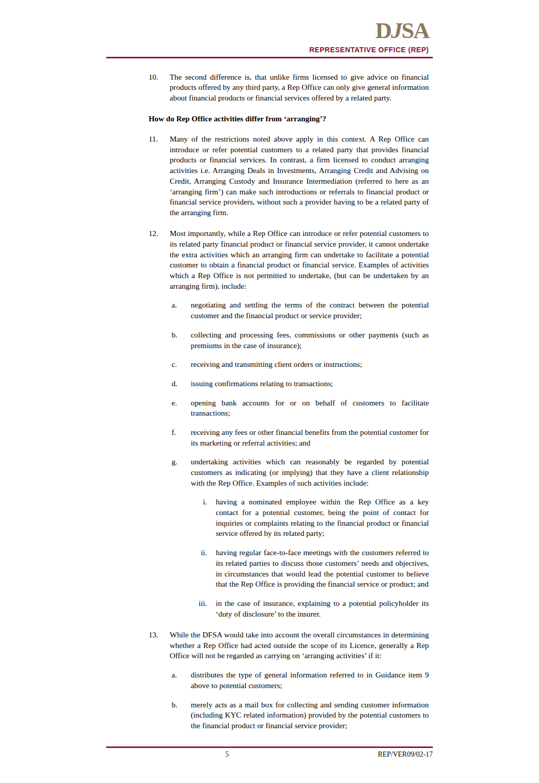DJSA
REPRESENTATIVE OFFICE (REP)
10. The second difference is, that unlike firms licensed to give advice on financial products offered by any third party, a Rep Office can only give general information about financial products or financial services offered by a related party.
How do Rep Office activities differ from ‘arranging’?
11. Many of the restrictions noted above apply in this context. A Rep Office can introduce or refer potential customers to a related party that provides financial products or financial services. In contrast, a firm licensed to conduct arranging activities i.e. Arranging Deals in Investments, Arranging Credit and Advising on Credit, Arranging Custody and Insurance Intermediation (referred to here as an ‘arranging firm’) can make such introductions or referrals to financial product or financial service providers, without such a provider having to be a related party of the arranging firm.
12. Most importantly, while a Rep Office can introduce or refer potential customers to its related party financial product or financial service provider, it cannot undertake the extra activities which an arranging firm can undertake to facilitate a potential customer to obtain a financial product or financial service. Examples of activities which a Rep Office is not permitted to undertake, (but can be undertaken by an arranging firm), include:
a. negotiating and settling the terms of the contract between the potential customer and the financial product or service provider;
b. collecting and processing fees, commissions or other payments (such as premiums in the case of insurance);
c. receiving and transmitting client orders or instructions;
d. issuing confirmations relating to transactions;
e. opening bank accounts for or on behalf of customers to facilitate transactions;
f. receiving any fees or other financial benefits from the potential customer for its marketing or referral activities; and
g. undertaking activities which can reasonably be regarded by potential customers as indicating (or implying) that they have a client relationship with the Rep Office. Examples of such activities include:
i. having a nominated employee within the Rep Office as a key contact for a potential customer, being the point of contact for inquiries or complaints relating to the financial product or financial service offered by its related party;
ii. having regular face-to-face meetings with the customers referred to its related parties to discuss those customers’ needs and objectives, in circumstances that would lead the potential customer to believe that the Rep Office is providing the financial service or product; and
iii. in the case of insurance, explaining to a potential policyholder its ‘duty of disclosure’ to the insurer.
13. While the DFSA would take into account the overall circumstances in determining whether a Rep Office had acted outside the scope of its Licence, generally a Rep Office will not be regarded as carrying on ‘arranging activities’ if it:
a. distributes the type of general information referred to in Guidance item 9 above to potential customers;
b. merely acts as a mail box for collecting and sending customer information (including KYC related information) provided by the potential customers to the financial product or financial service provider;
5 REP/VER09/02-17